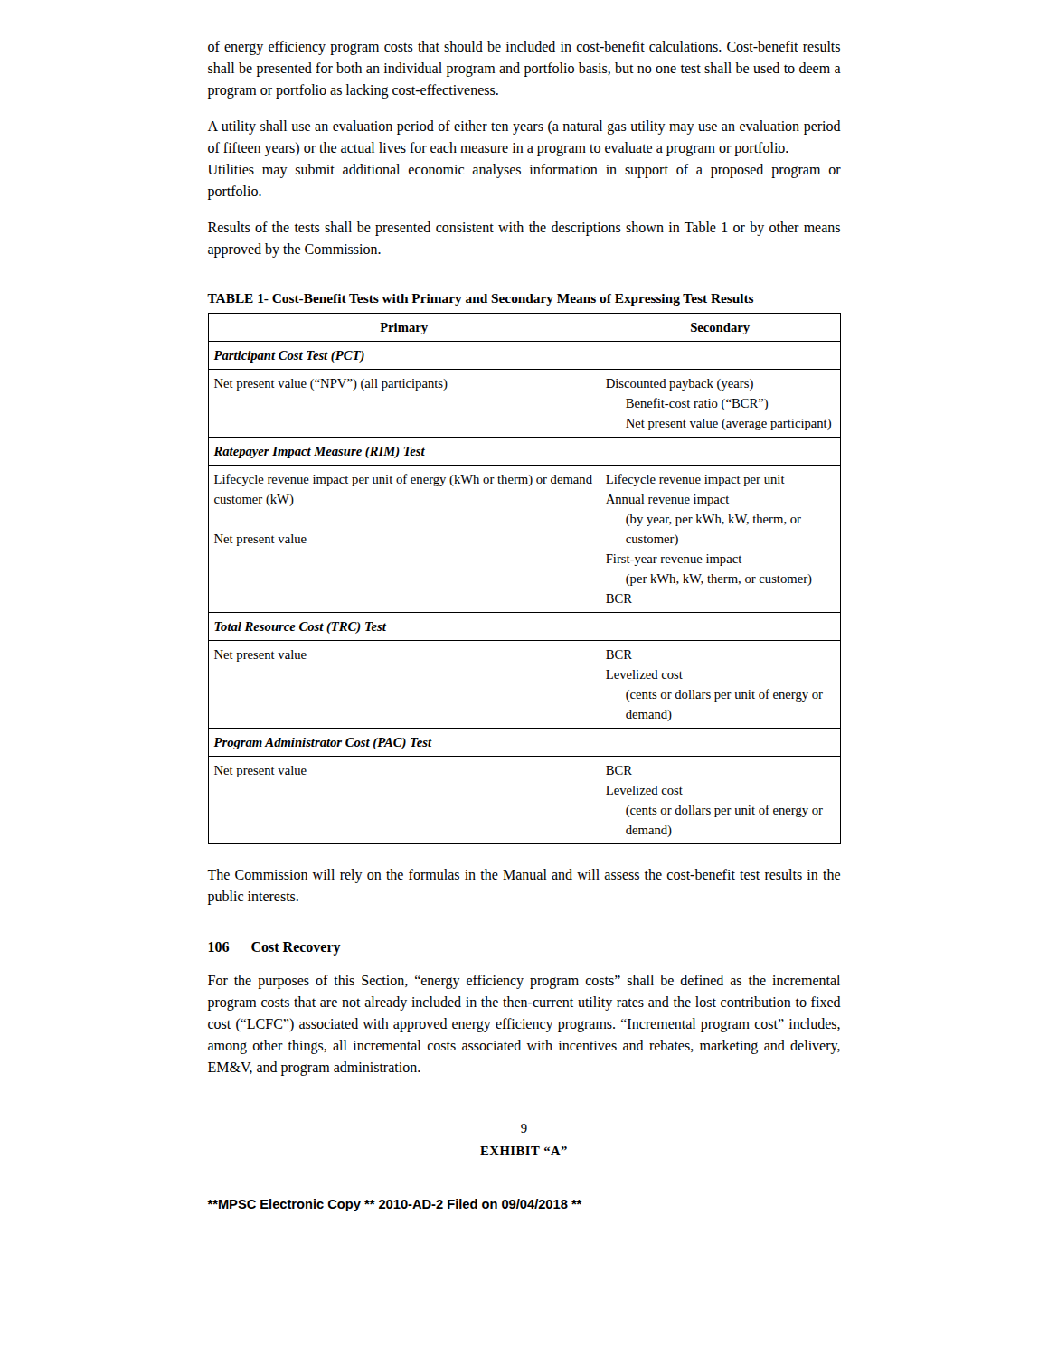of energy efficiency program costs that should be included in cost-benefit calculations. Cost-benefit results shall be presented for both an individual program and portfolio basis, but no one test shall be used to deem a program or portfolio as lacking cost-effectiveness.
A utility shall use an evaluation period of either ten years (a natural gas utility may use an evaluation period of fifteen years) or the actual lives for each measure in a program to evaluate a program or portfolio.
Utilities may submit additional economic analyses information in support of a proposed program or portfolio.
Results of the tests shall be presented consistent with the descriptions shown in Table 1 or by other means approved by the Commission.
TABLE 1- Cost-Benefit Tests with Primary and Secondary Means of Expressing Test Results
| Primary | Secondary |
| --- | --- |
| Participant Cost Test (PCT) |
| Net present value (“NPV”) (all participants) | Discounted payback (years) Benefit-cost ratio (“BCR”) Net present value (average participant) |
| Ratepayer Impact Measure (RIM) Test |
| Lifecycle revenue impact per unit of energy (kWh or therm) or demand customer (kW) Net present value | Lifecycle revenue impact per unit Annual revenue impact (by year, per kWh, kW, therm, or customer) First-year revenue impact (per kWh, kW, therm, or customer) BCR |
| Total Resource Cost (TRC) Test |
| Net present value | BCR Levelized cost (cents or dollars per unit of energy or demand) |
| Program Administrator Cost (PAC) Test |
| Net present value | BCR Levelized cost (cents or dollars per unit of energy or demand) |
The Commission will rely on the formulas in the Manual and will assess the cost-benefit test results in the public interests.
106 Cost Recovery
For the purposes of this Section, “energy efficiency program costs” shall be defined as the incremental program costs that are not already included in the then-current utility rates and the lost contribution to fixed cost (“LCFC”) associated with approved energy efficiency programs. “Incremental program cost” includes, among other things, all incremental costs associated with incentives and rebates, marketing and delivery, EM&V, and program administration.
9
EXHIBIT “A”
**MPSC Electronic Copy ** 2010-AD-2 Filed on 09/04/2018 **